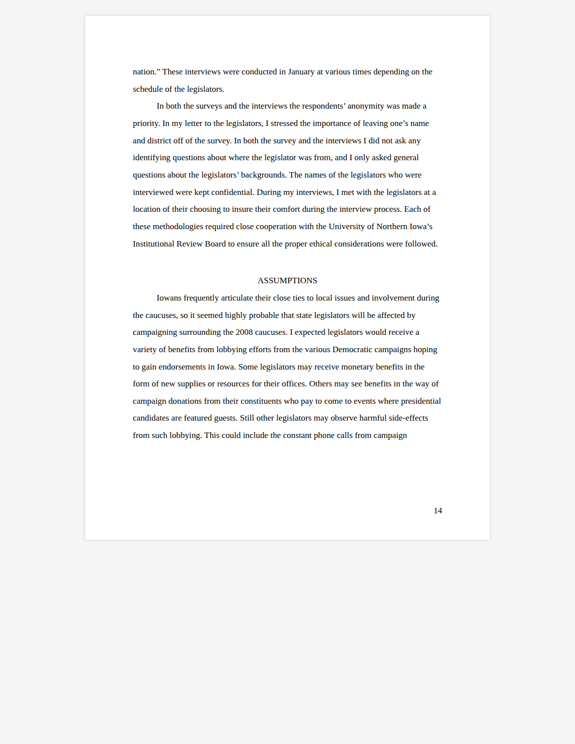nation.” These interviews were conducted in January at various times depending on the schedule of the legislators.
In both the surveys and the interviews the respondents’ anonymity was made a priority. In my letter to the legislators, I stressed the importance of leaving one’s name and district off of the survey. In both the survey and the interviews I did not ask any identifying questions about where the legislator was from, and I only asked general questions about the legislators’ backgrounds. The names of the legislators who were interviewed were kept confidential. During my interviews, I met with the legislators at a location of their choosing to insure their comfort during the interview process. Each of these methodologies required close cooperation with the University of Northern Iowa’s Institutional Review Board to ensure all the proper ethical considerations were followed.
ASSUMPTIONS
Iowans frequently articulate their close ties to local issues and involvement during the caucuses, so it seemed highly probable that state legislators will be affected by campaigning surrounding the 2008 caucuses. I expected legislators would receive a variety of benefits from lobbying efforts from the various Democratic campaigns hoping to gain endorsements in Iowa. Some legislators may receive monetary benefits in the form of new supplies or resources for their offices. Others may see benefits in the way of campaign donations from their constituents who pay to come to events where presidential candidates are featured guests. Still other legislators may observe harmful side-effects from such lobbying. This could include the constant phone calls from campaign
14